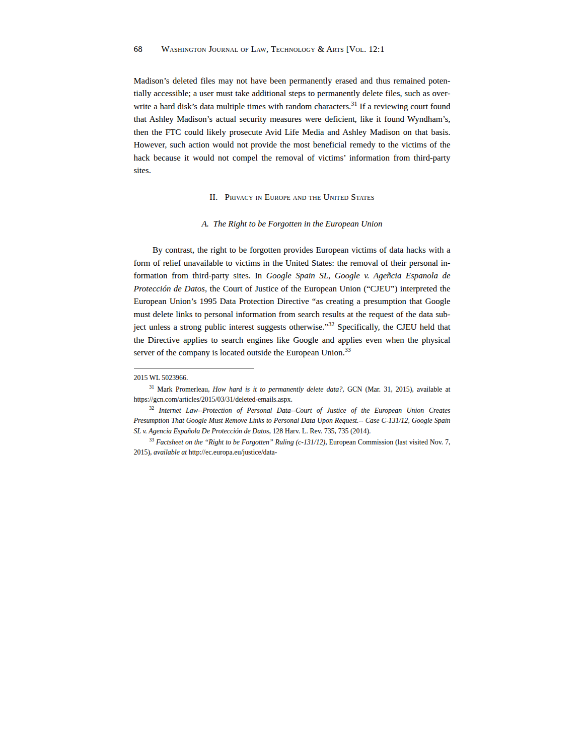68 Washington Journal of Law, Technology & Arts [Vol. 12:1
Madison’s deleted files may not have been permanently erased and thus remained potentially accessible; a user must take additional steps to permanently delete files, such as overwrite a hard disk’s data multiple times with random characters.31 If a reviewing court found that Ashley Madison’s actual security measures were deficient, like it found Wyndham’s, then the FTC could likely prosecute Avid Life Media and Ashley Madison on that basis. However, such action would not provide the most beneficial remedy to the victims of the hack because it would not compel the removal of victims’ information from third-party sites.
II. Privacy in Europe and the United States
A. The Right to be Forgotten in the European Union
By contrast, the right to be forgotten provides European victims of data hacks with a form of relief unavailable to victims in the United States: the removal of their personal information from third-party sites. In Google Spain SL, Google v. Ageñcia Espanola de Protección de Datos, the Court of Justice of the European Union (“CJEU”) interpreted the European Union’s 1995 Data Protection Directive “as creating a presumption that Google must delete links to personal information from search results at the request of the data subject unless a strong public interest suggests otherwise.”32 Specifically, the CJEU held that the Directive applies to search engines like Google and applies even when the physical server of the company is located outside the European Union.33
2015 WL 5023966.
31 Mark Promerleau, How hard is it to permanently delete data?, GCN (Mar. 31, 2015), available at https://gcn.com/articles/2015/03/31/deleted-emails.aspx.
32 Internet Law--Protection of Personal Data--Court of Justice of the European Union Creates Presumption That Google Must Remove Links to Personal Data Upon Request.-- Case C-131/12, Google Spain SL v. Agencia Española De Protección de Datos, 128 Harv. L. Rev. 735, 735 (2014).
33 Factsheet on the “Right to be Forgotten” Ruling (c-131/12), European Commission (last visited Nov. 7, 2015), available at http://ec.europa.eu/justice/data-